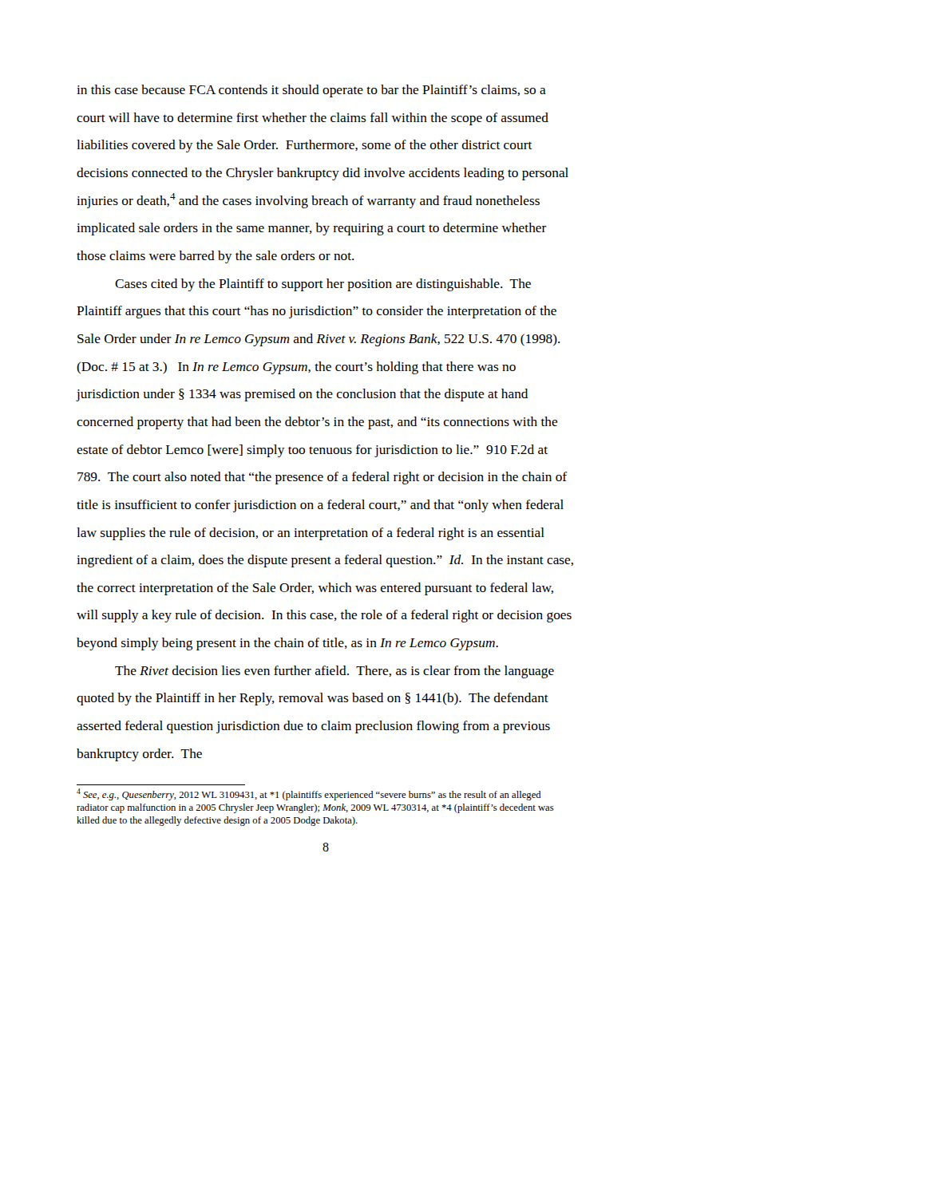in this case because FCA contends it should operate to bar the Plaintiff’s claims, so a court will have to determine first whether the claims fall within the scope of assumed liabilities covered by the Sale Order. Furthermore, some of the other district court decisions connected to the Chrysler bankruptcy did involve accidents leading to personal injuries or death,4 and the cases involving breach of warranty and fraud nonetheless implicated sale orders in the same manner, by requiring a court to determine whether those claims were barred by the sale orders or not.
Cases cited by the Plaintiff to support her position are distinguishable. The Plaintiff argues that this court “has no jurisdiction” to consider the interpretation of the Sale Order under In re Lemco Gypsum and Rivet v. Regions Bank, 522 U.S. 470 (1998). (Doc. # 15 at 3.) In In re Lemco Gypsum, the court’s holding that there was no jurisdiction under § 1334 was premised on the conclusion that the dispute at hand concerned property that had been the debtor’s in the past, and “its connections with the estate of debtor Lemco [were] simply too tenuous for jurisdiction to lie.” 910 F.2d at 789. The court also noted that “the presence of a federal right or decision in the chain of title is insufficient to confer jurisdiction on a federal court,” and that “only when federal law supplies the rule of decision, or an interpretation of a federal right is an essential ingredient of a claim, does the dispute present a federal question.” Id. In the instant case, the correct interpretation of the Sale Order, which was entered pursuant to federal law, will supply a key rule of decision. In this case, the role of a federal right or decision goes beyond simply being present in the chain of title, as in In re Lemco Gypsum.
The Rivet decision lies even further afield. There, as is clear from the language quoted by the Plaintiff in her Reply, removal was based on § 1441(b). The defendant asserted federal question jurisdiction due to claim preclusion flowing from a previous bankruptcy order. The
4 See, e.g., Quesenberry, 2012 WL 3109431, at *1 (plaintiffs experienced “severe burns” as the result of an alleged radiator cap malfunction in a 2005 Chrysler Jeep Wrangler); Monk, 2009 WL 4730314, at *4 (plaintiff’s decedent was killed due to the allegedly defective design of a 2005 Dodge Dakota).
8